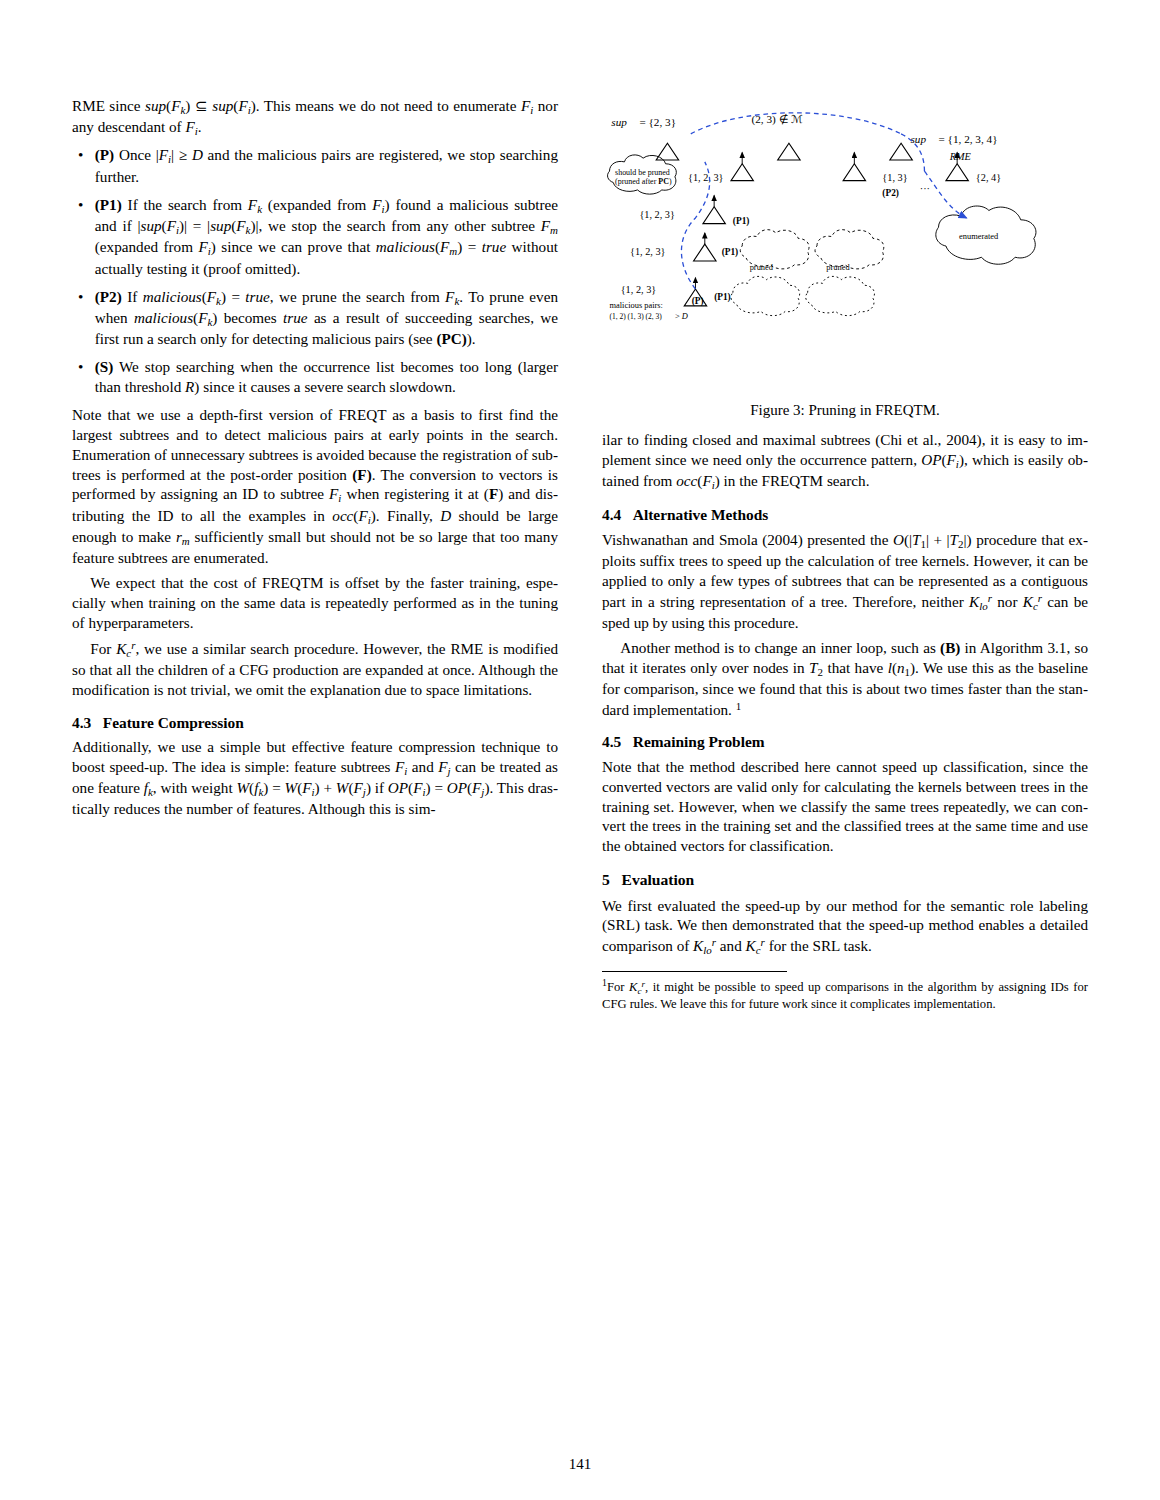RME since sup(Fk) ⊆ sup(Fi). This means we do not need to enumerate Fi nor any descendant of Fi.
(P) Once |Fi| ≥ D and the malicious pairs are registered, we stop searching further.
(P1) If the search from Fk (expanded from Fi) found a malicious subtree and if |sup(Fi)| = |sup(Fk)|, we stop the search from any other subtree Fm (expanded from Fi) since we can prove that malicious(Fm) = true without actually testing it (proof omitted).
(P2) If malicious(Fk) = true, we prune the search from Fk. To prune even when malicious(Fk) becomes true as a result of succeeding searches, we first run a search only for detecting malicious pairs (see (PC)).
(S) We stop searching when the occurrence list becomes too long (larger than threshold R) since it causes a severe search slowdown.
Note that we use a depth-first version of FREQT as a basis to first find the largest subtrees and to detect malicious pairs at early points in the search. Enumeration of unnecessary subtrees is avoided because the registration of subtrees is performed at the post-order position (F). The conversion to vectors is performed by assigning an ID to subtree Fi when registering it at (F) and distributing the ID to all the examples in occ(Fi). Finally, D should be large enough to make rm sufficiently small but should not be so large that too many feature subtrees are enumerated.
We expect that the cost of FREQTM is offset by the faster training, especially when training on the same data is repeatedly performed as in the tuning of hyperparameters.
For Kcr, we use a similar search procedure. However, the RME is modified so that all the children of a CFG production are expanded at once. Although the modification is not trivial, we omit the explanation due to space limitations.
4.3 Feature Compression
Additionally, we use a simple but effective feature compression technique to boost speed-up. The idea is simple: feature subtrees Fi and Fj can be treated as one feature fk, with weight W(fk) = W(Fi) + W(Fj) if OP(Fi) = OP(Fj). This drastically reduces the number of features. Although this is sim-
sup = {2, 3} (2, 3) ∉ ℳ sup = {1, 2, 3, 4} RME should be pruned (pruned after PC) {1, 2, 3} {1, 3} {2, 4} (P2) ··· {1, 2, 3} (P1) {1, 2, 3} (P1) pruned pruned enumerated {1, 2, 3} malicious pairs: (1, 2) (1, 3) (2, 3) > D (P) (P1)
Figure 3: Pruning in FREQTM.
ilar to finding closed and maximal subtrees (Chi et al., 2004), it is easy to implement since we need only the occurrence pattern, OP(Fi), which is easily obtained from occ(Fi) in the FREQTM search.
4.4 Alternative Methods
Vishwanathan and Smola (2004) presented the O(|T 1| + |T 2|) procedure that exploits suffix trees to speed up the calculation of tree kernels. However, it can be applied to only a few types of subtrees that can be represented as a contiguous part in a string representation of a tree. Therefore, neither Klo r nor Kcr can be sped up by using this procedure.
Another method is to change an inner loop, such as (B) in Algorithm 3.1, so that it iterates only over nodes in T 2 that have l(n 1). We use this as the baseline for comparison, since we found that this is about two times faster than the standard implementation. 1
4.5 Remaining Problem
Note that the method described here cannot speed up classification, since the converted vectors are valid only for calculating the kernels between trees in the training set. However, when we classify the same trees repeatedly, we can convert the trees in the training set and the classified trees at the same time and use the obtained vectors for classification.
5 Evaluation
We first evaluated the speed-up by our method for the semantic role labeling (SRL) task. We then demonstrated that the speed-up method enables a detailed comparison of Klo r and Kcr for the SRL task.
1 For Kcr, it might be possible to speed up comparisons in the algorithm by assigning IDs for CFG rules. We leave this for future work since it complicates implementation.
141